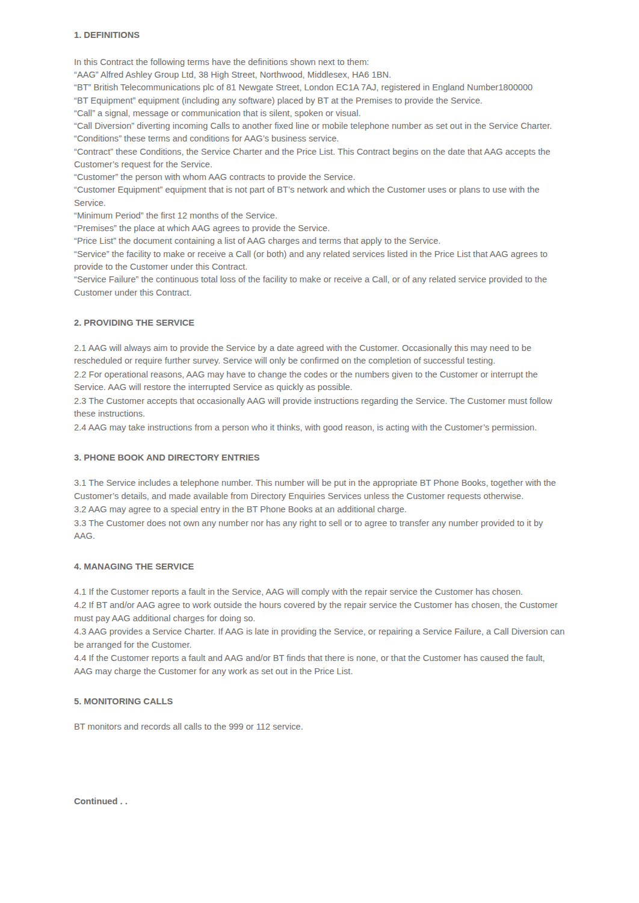1. DEFINITIONS
In this Contract the following terms have the definitions shown next to them:
“AAG” Alfred Ashley Group Ltd, 38 High Street, Northwood, Middlesex, HA6 1BN.
“BT” British Telecommunications plc of 81 Newgate Street, London EC1A 7AJ, registered in England Number1800000
“BT Equipment” equipment (including any software) placed by BT at the Premises to provide the Service.
“Call” a signal, message or communication that is silent, spoken or visual.
“Call Diversion” diverting incoming Calls to another fixed line or mobile telephone number as set out in the Service Charter.
“Conditions” these terms and conditions for AAG’s business service.
“Contract” these Conditions, the Service Charter and the Price List. This Contract begins on the date that AAG accepts the Customer’s request for the Service.
“Customer” the person with whom AAG contracts to provide the Service.
“Customer Equipment” equipment that is not part of BT’s network and which the Customer uses or plans to use with the Service.
“Minimum Period” the first 12 months of the Service.
“Premises” the place at which AAG agrees to provide the Service.
“Price List” the document containing a list of AAG charges and terms that apply to the Service.
“Service” the facility to make or receive a Call (or both) and any related services listed in the Price List that AAG agrees to provide to the Customer under this Contract.
“Service Failure” the continuous total loss of the facility to make or receive a Call, or of any related service provided to the Customer under this Contract.
2. PROVIDING THE SERVICE
2.1 AAG will always aim to provide the Service by a date agreed with the Customer. Occasionally this may need to be rescheduled or require further survey. Service will only be confirmed on the completion of successful testing.
2.2 For operational reasons, AAG may have to change the codes or the numbers given to the Customer or interrupt the Service. AAG will restore the interrupted Service as quickly as possible.
2.3 The Customer accepts that occasionally AAG will provide instructions regarding the Service. The Customer must follow these instructions.
2.4 AAG may take instructions from a person who it thinks, with good reason, is acting with the Customer’s permission.
3. PHONE BOOK AND DIRECTORY ENTRIES
3.1 The Service includes a telephone number. This number will be put in the appropriate BT Phone Books, together with the Customer’s details, and made available from Directory Enquiries Services unless the Customer requests otherwise.
3.2 AAG may agree to a special entry in the BT Phone Books at an additional charge.
3.3 The Customer does not own any number nor has any right to sell or to agree to transfer any number provided to it by AAG.
4. MANAGING THE SERVICE
4.1 If the Customer reports a fault in the Service, AAG will comply with the repair service the Customer has chosen.
4.2 If BT and/or AAG agree to work outside the hours covered by the repair service the Customer has chosen, the Customer must pay AAG additional charges for doing so.
4.3 AAG provides a Service Charter. If AAG is late in providing the Service, or repairing a Service Failure, a Call Diversion can be arranged for the Customer.
4.4 If the Customer reports a fault and AAG and/or BT finds that there is none, or that the Customer has caused the fault, AAG may charge the Customer for any work as set out in the Price List.
5. MONITORING CALLS
BT monitors and records all calls to the 999 or 112 service.
Continued . .